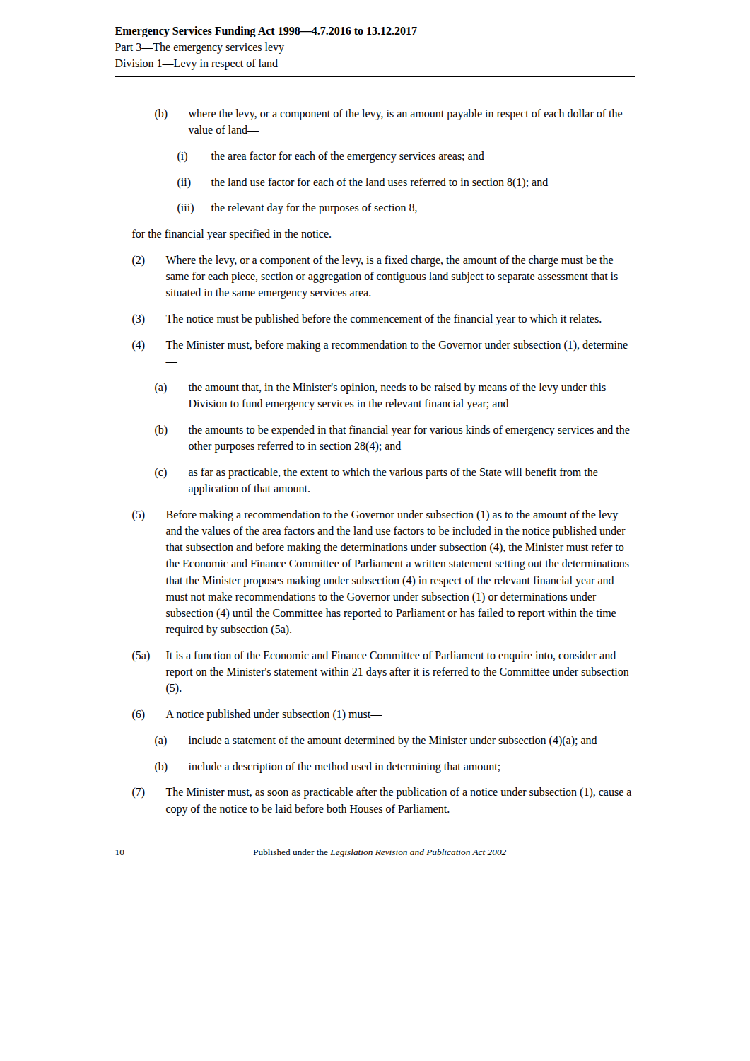Emergency Services Funding Act 1998—4.7.2016 to 13.12.2017
Part 3—The emergency services levy
Division 1—Levy in respect of land
(b)
where the levy, or a component of the levy, is an amount payable in respect of each dollar of the value of land—
(i)
the area factor for each of the emergency services areas; and
(ii)
the land use factor for each of the land uses referred to in section 8(1); and
(iii)
the relevant day for the purposes of section 8,
for the financial year specified in the notice.
(2)
Where the levy, or a component of the levy, is a fixed charge, the amount of the charge must be the same for each piece, section or aggregation of contiguous land subject to separate assessment that is situated in the same emergency services area.
(3)
The notice must be published before the commencement of the financial year to which it relates.
(4)
The Minister must, before making a recommendation to the Governor under subsection (1), determine—
(a)
the amount that, in the Minister's opinion, needs to be raised by means of the levy under this Division to fund emergency services in the relevant financial year; and
(b)
the amounts to be expended in that financial year for various kinds of emergency services and the other purposes referred to in section 28(4); and
(c)
as far as practicable, the extent to which the various parts of the State will benefit from the application of that amount.
(5)
Before making a recommendation to the Governor under subsection (1) as to the amount of the levy and the values of the area factors and the land use factors to be included in the notice published under that subsection and before making the determinations under subsection (4), the Minister must refer to the Economic and Finance Committee of Parliament a written statement setting out the determinations that the Minister proposes making under subsection (4) in respect of the relevant financial year and must not make recommendations to the Governor under subsection (1) or determinations under subsection (4) until the Committee has reported to Parliament or has failed to report within the time required by subsection (5a).
(5a)
It is a function of the Economic and Finance Committee of Parliament to enquire into, consider and report on the Minister's statement within 21 days after it is referred to the Committee under subsection (5).
(6)
A notice published under subsection (1) must—
(a)
include a statement of the amount determined by the Minister under subsection (4)(a); and
(b)
include a description of the method used in determining that amount;
(7)
The Minister must, as soon as practicable after the publication of a notice under subsection (1), cause a copy of the notice to be laid before both Houses of Parliament.
10
Published under the Legislation Revision and Publication Act 2002